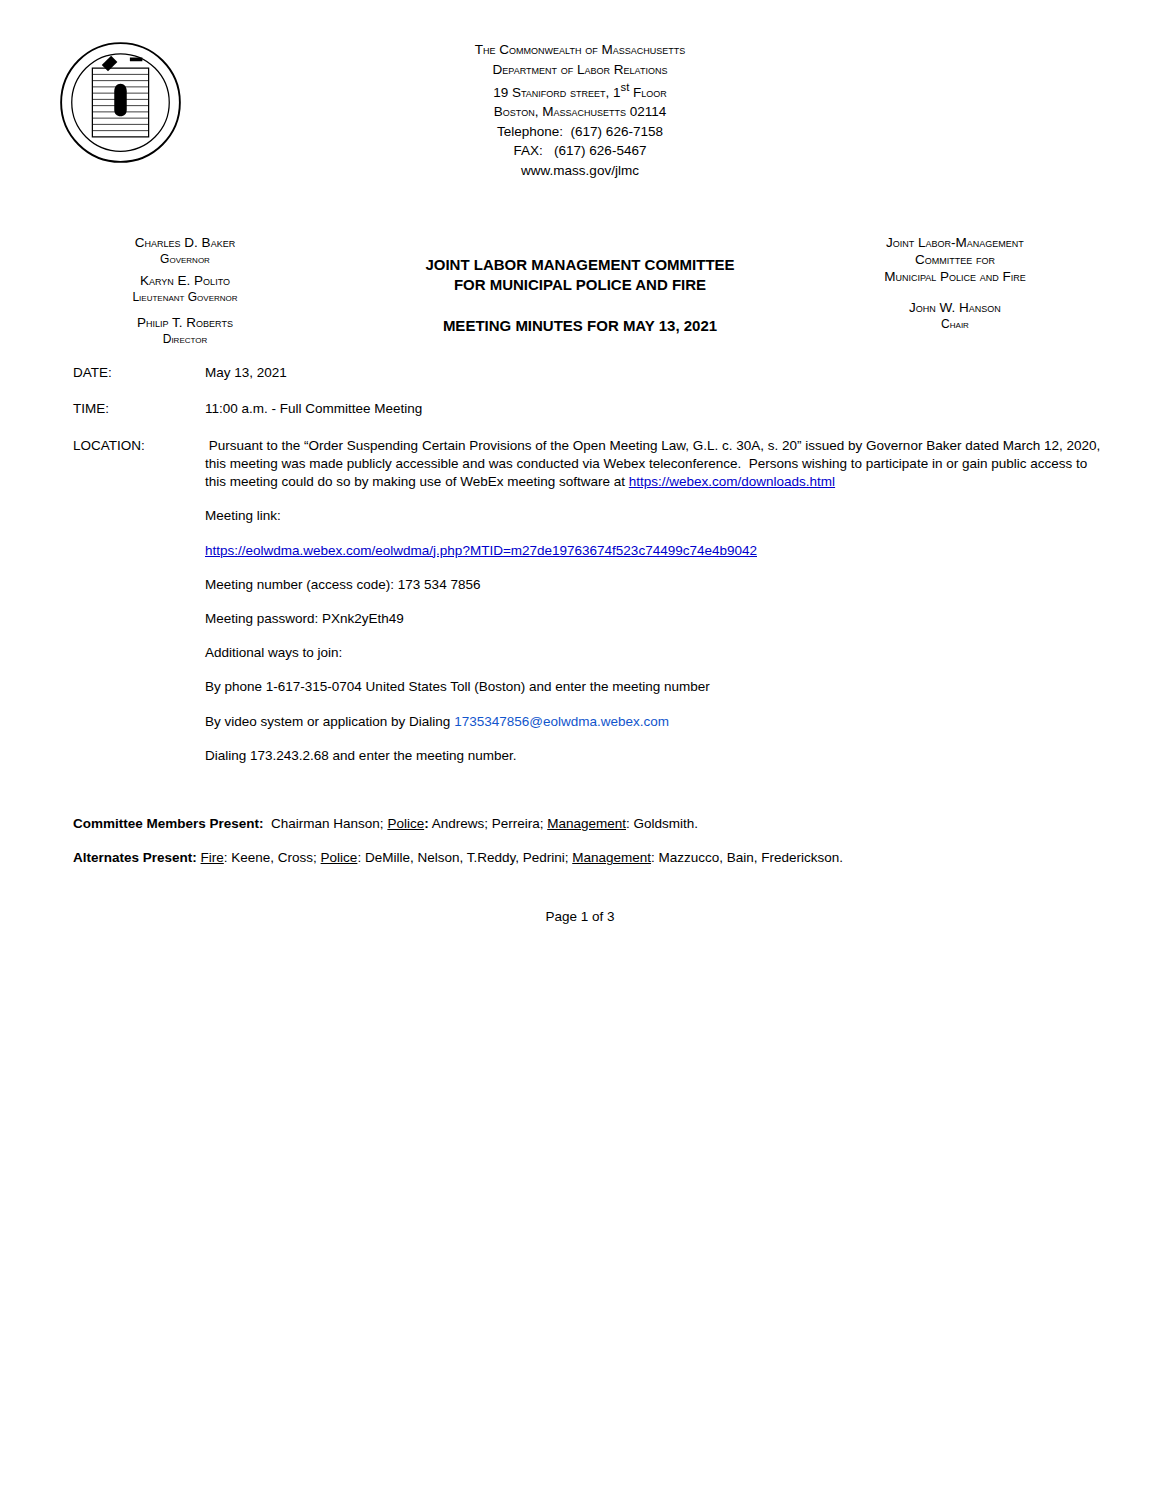The Commonwealth of Massachusetts
Department of Labor Relations
19 Staniford street, 1st Floor
Boston, Massachusetts 02114
Telephone: (617) 626-7158
FAX: (617) 626-5467
www.mass.gov/jlmc
Charles D. Baker
Governor
Karyn E. Polito
Lieutenant Governor
Philip T. Roberts
Director
Joint Labor-Management
Committee for
Municipal Police and Fire
John W. Hanson
Chair
JOINT LABOR MANAGEMENT COMMITTEE
FOR MUNICIPAL POLICE AND FIRE
MEETING MINUTES FOR MAY 13, 2021
DATE:
May 13, 2021
TIME:
11:00 a.m. - Full Committee Meeting
LOCATION:
Pursuant to the “Order Suspending Certain Provisions of the Open Meeting Law, G.L. c. 30A, s. 20” issued by Governor Baker dated March 12, 2020, this meeting was made publicly accessible and was conducted via Webex teleconference. Persons wishing to participate in or gain public access to this meeting could do so by making use of WebEx meeting software at https://webex.com/downloads.html
Meeting link:
https://eolwdma.webex.com/eolwdma/j.php?MTID=m27de19763674f523c74499c74e4b9042
Meeting number (access code): 173 534 7856
Meeting password: PXnk2yEth49
Additional ways to join:
By phone 1-617-315-0704 United States Toll (Boston) and enter the meeting number
By video system or application by Dialing 1735347856@eolwdma.webex.com
Dialing 173.243.2.68 and enter the meeting number.
Committee Members Present: Chairman Hanson; Police: Andrews; Perreira; Management: Goldsmith.
Alternates Present: Fire: Keene, Cross; Police: DeMille, Nelson, T.Reddy, Pedrini; Management: Mazzucco, Bain, Frederickson.
Page 1 of 3